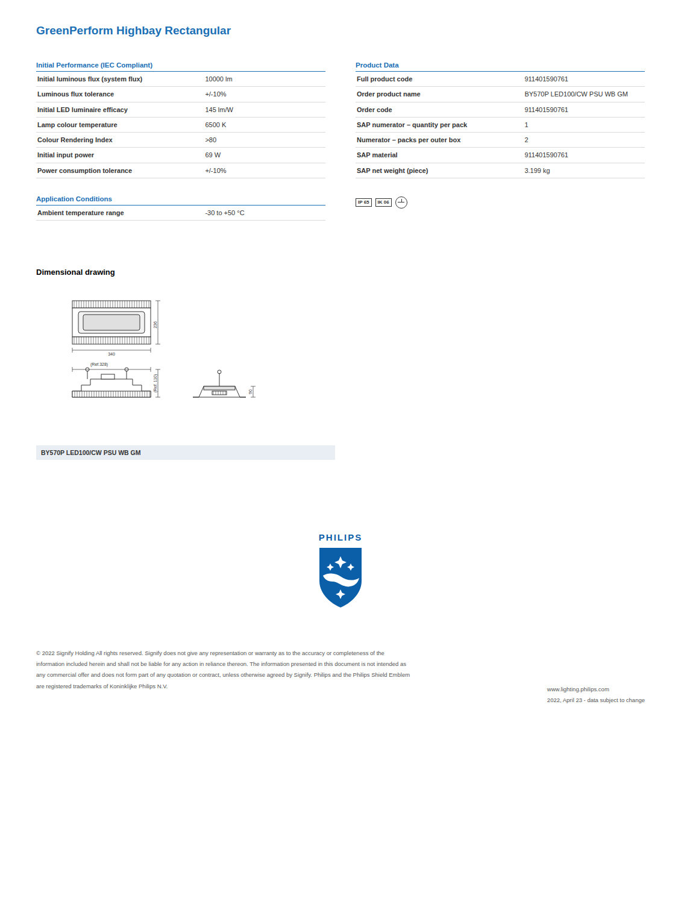GreenPerform Highbay Rectangular
Initial Performance (IEC Compliant)
| Initial luminous flux (system flux) | 10000 lm |
| Luminous flux tolerance | +/-10% |
| Initial LED luminaire efficacy | 145 lm/W |
| Lamp colour temperature | 6500 K |
| Colour Rendering Index | >80 |
| Initial input power | 69 W |
| Power consumption tolerance | +/-10% |
Application Conditions
| Ambient temperature range | -30 to +50 °C |
Product Data
| Full product code | 911401590761 |
| Order product name | BY570P LED100/CW PSU WB GM |
| Order code | 911401590761 |
| SAP numerator – quantity per pack | 1 |
| Numerator – packs per outer box | 2 |
| SAP material | 911401590761 |
| SAP net weight (piece) | 3.199 kg |
IP 65 IK 06
Dimensional drawing
236 340 (Ref.328) (Ref. 110) 90
BY570P LED100/CW PSU WB GM
PHILIPS
© 2022 Signify Holding All rights reserved. Signify does not give any representation or warranty as to the accuracy or completeness of the information included herein and shall not be liable for any action in reliance thereon. The information presented in this document is not intended as any commercial offer and does not form part of any quotation or contract, unless otherwise agreed by Signify. Philips and the Philips Shield Emblem are registered trademarks of Koninklijke Philips N.V.
www.lighting.philips.com
2022, April 23 - data subject to change